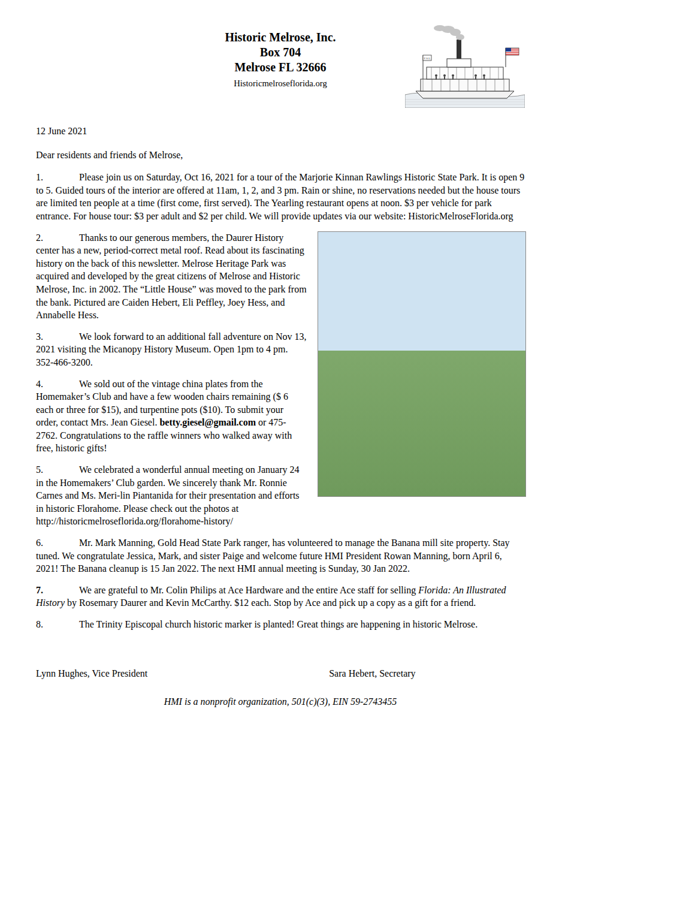F.S.L.
Historic Melrose, Inc.
Box 704
Melrose FL 32666
Historicmelroseflorida.org
12 June 2021
Dear residents and friends of Melrose,
1. Please join us on Saturday, Oct 16, 2021 for a tour of the Marjorie Kinnan Rawlings Historic State Park. It is open 9 to 5. Guided tours of the interior are offered at 11am, 1, 2, and 3 pm. Rain or shine, no reservations needed but the house tours are limited ten people at a time (first come, first served). The Yearling restaurant opens at noon. $3 per vehicle for park entrance. For house tour: $3 per adult and $2 per child. We will provide updates via our website: HistoricMelroseFlorida.org
2. Thanks to our generous members, the Daurer History center has a new, period-correct metal roof. Read about its fascinating history on the back of this newsletter. Melrose Heritage Park was acquired and developed by the great citizens of Melrose and Historic Melrose, Inc. in 2002. The “Little House” was moved to the park from the bank. Pictured are Caiden Hebert, Eli Peffley, Joey Hess, and Annabelle Hess.
3. We look forward to an additional fall adventure on Nov 13, 2021 visiting the Micanopy History Museum. Open 1pm to 4 pm. 352-466-3200.
4. We sold out of the vintage china plates from the Homemaker’s Club and have a few wooden chairs remaining ($ 6 each or three for $15), and turpentine pots ($10). To submit your order, contact Mrs. Jean Giesel. betty.giesel@gmail.com or 475-2762. Congratulations to the raffle winners who walked away with free, historic gifts!
5. We celebrated a wonderful annual meeting on January 24 in the Homemakers’ Club garden. We sincerely thank Mr. Ronnie Carnes and Ms. Meri-lin Piantanida for their presentation and efforts in historic Florahome. Please check out the photos at http://historicmelroseflorida.org/florahome-history/
6. Mr. Mark Manning, Gold Head State Park ranger, has volunteered to manage the Banana mill site property. Stay tuned. We congratulate Jessica, Mark, and sister Paige and welcome future HMI President Rowan Manning, born April 6, 2021! The Banana cleanup is 15 Jan 2022. The next HMI annual meeting is Sunday, 30 Jan 2022.
7. We are grateful to Mr. Colin Philips at Ace Hardware and the entire Ace staff for selling Florida: An Illustrated History by Rosemary Daurer and Kevin McCarthy. $12 each. Stop by Ace and pick up a copy as a gift for a friend.
8. The Trinity Episcopal church historic marker is planted! Great things are happening in historic Melrose.
Lynn Hughes, Vice President
Sara Hebert, Secretary
HMI is a nonprofit organization, 501(c)(3), EIN 59-2743455